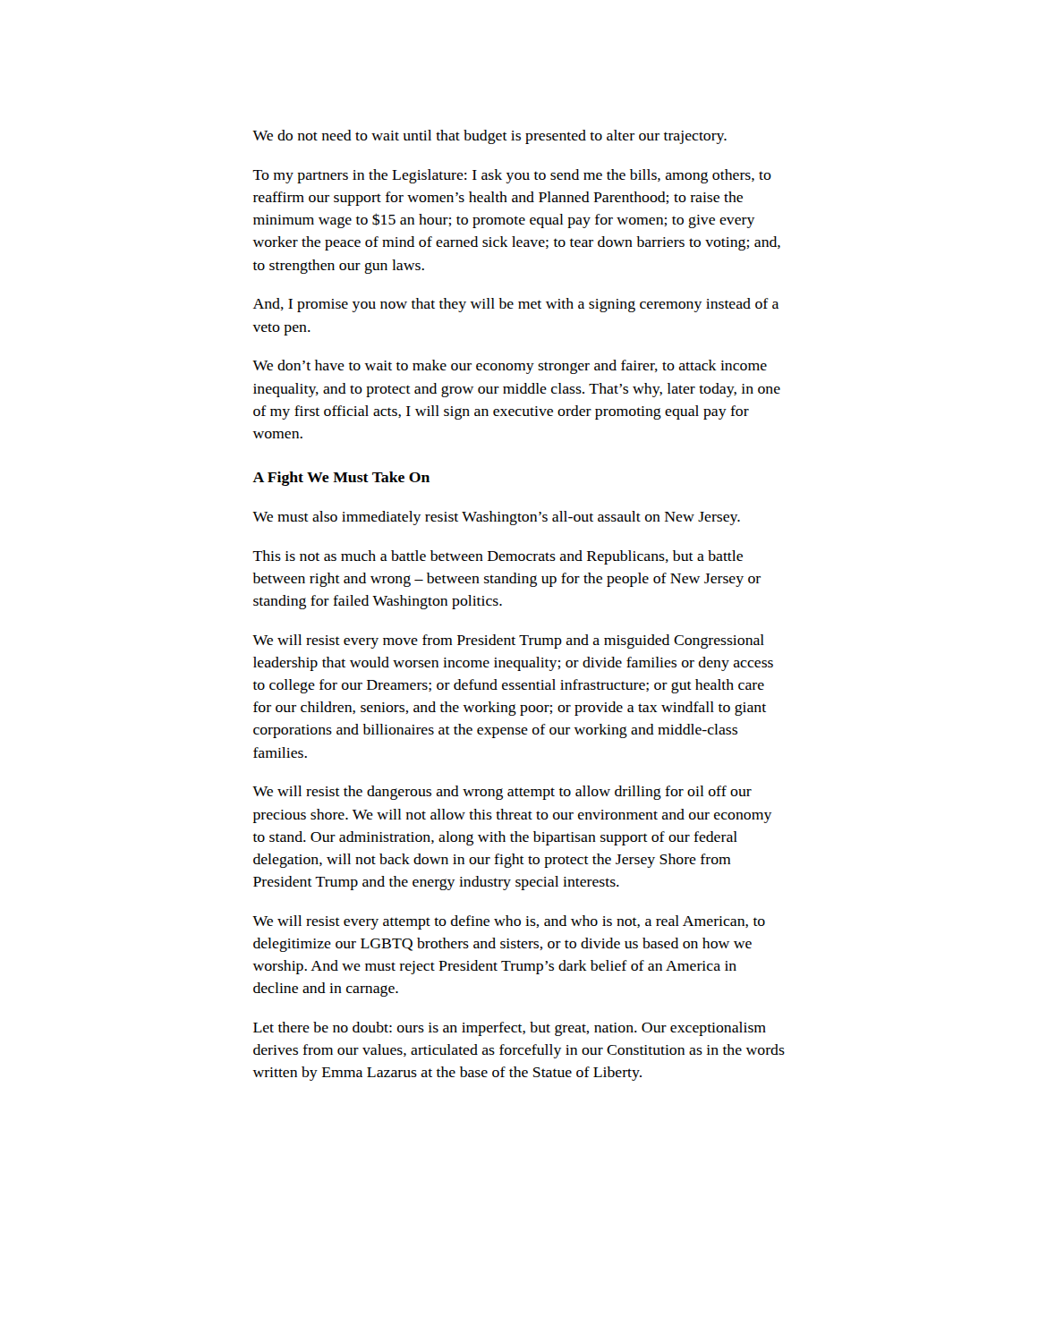We do not need to wait until that budget is presented to alter our trajectory.
To my partners in the Legislature: I ask you to send me the bills, among others, to reaffirm our support for women’s health and Planned Parenthood; to raise the minimum wage to $15 an hour; to promote equal pay for women; to give every worker the peace of mind of earned sick leave; to tear down barriers to voting; and, to strengthen our gun laws.
And, I promise you now that they will be met with a signing ceremony instead of a veto pen.
We don’t have to wait to make our economy stronger and fairer, to attack income inequality, and to protect and grow our middle class. That’s why, later today, in one of my first official acts, I will sign an executive order promoting equal pay for women.
A Fight We Must Take On
We must also immediately resist Washington’s all-out assault on New Jersey.
This is not as much a battle between Democrats and Republicans, but a battle between right and wrong – between standing up for the people of New Jersey or standing for failed Washington politics.
We will resist every move from President Trump and a misguided Congressional leadership that would worsen income inequality; or divide families or deny access to college for our Dreamers; or defund essential infrastructure; or gut health care for our children, seniors, and the working poor; or provide a tax windfall to giant corporations and billionaires at the expense of our working and middle-class families.
We will resist the dangerous and wrong attempt to allow drilling for oil off our precious shore. We will not allow this threat to our environment and our economy to stand. Our administration, along with the bipartisan support of our federal delegation, will not back down in our fight to protect the Jersey Shore from President Trump and the energy industry special interests.
We will resist every attempt to define who is, and who is not, a real American, to delegitimize our LGBTQ brothers and sisters, or to divide us based on how we worship. And we must reject President Trump’s dark belief of an America in decline and in carnage.
Let there be no doubt: ours is an imperfect, but great, nation. Our exceptionalism derives from our values, articulated as forcefully in our Constitution as in the words written by Emma Lazarus at the base of the Statue of Liberty.